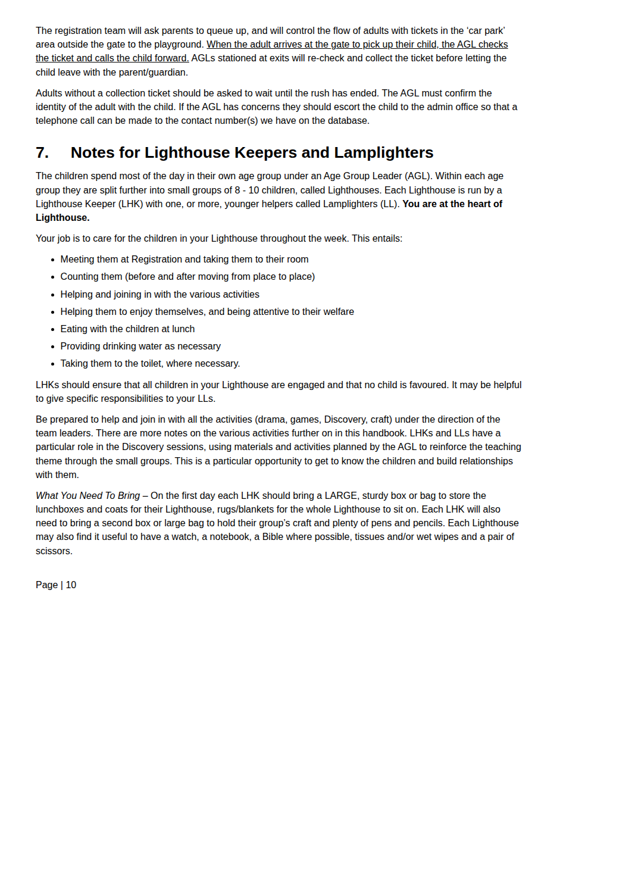The registration team will ask parents to queue up, and will control the flow of adults with tickets in the ‘car park’ area outside the gate to the playground. When the adult arrives at the gate to pick up their child, the AGL checks the ticket and calls the child forward. AGLs stationed at exits will re-check and collect the ticket before letting the child leave with the parent/guardian.
Adults without a collection ticket should be asked to wait until the rush has ended. The AGL must confirm the identity of the adult with the child. If the AGL has concerns they should escort the child to the admin office so that a telephone call can be made to the contact number(s) we have on the database.
7. Notes for Lighthouse Keepers and Lamplighters
The children spend most of the day in their own age group under an Age Group Leader (AGL). Within each age group they are split further into small groups of 8 - 10 children, called Lighthouses. Each Lighthouse is run by a Lighthouse Keeper (LHK) with one, or more, younger helpers called Lamplighters (LL). You are at the heart of Lighthouse.
Your job is to care for the children in your Lighthouse throughout the week. This entails:
Meeting them at Registration and taking them to their room
Counting them (before and after moving from place to place)
Helping and joining in with the various activities
Helping them to enjoy themselves, and being attentive to their welfare
Eating with the children at lunch
Providing drinking water as necessary
Taking them to the toilet, where necessary.
LHKs should ensure that all children in your Lighthouse are engaged and that no child is favoured. It may be helpful to give specific responsibilities to your LLs.
Be prepared to help and join in with all the activities (drama, games, Discovery, craft) under the direction of the team leaders. There are more notes on the various activities further on in this handbook. LHKs and LLs have a particular role in the Discovery sessions, using materials and activities planned by the AGL to reinforce the teaching theme through the small groups. This is a particular opportunity to get to know the children and build relationships with them.
What You Need To Bring – On the first day each LHK should bring a LARGE, sturdy box or bag to store the lunchboxes and coats for their Lighthouse, rugs/blankets for the whole Lighthouse to sit on. Each LHK will also need to bring a second box or large bag to hold their group’s craft and plenty of pens and pencils. Each Lighthouse may also find it useful to have a watch, a notebook, a Bible where possible, tissues and/or wet wipes and a pair of scissors.
Page | 10